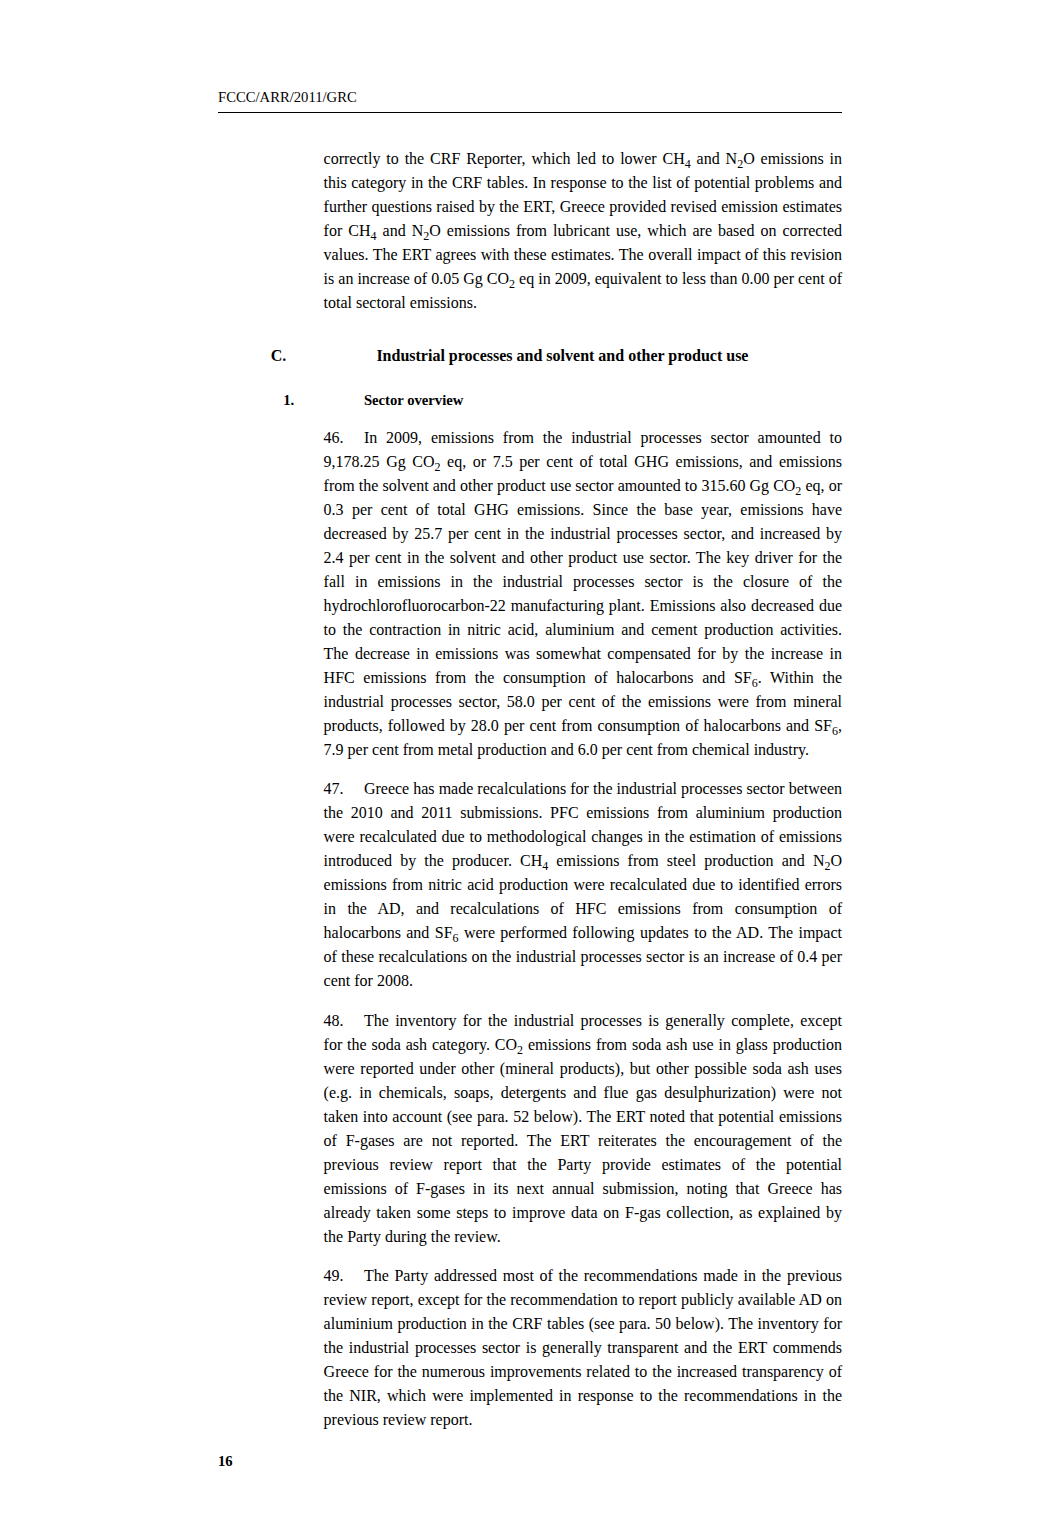FCCC/ARR/2011/GRC
correctly to the CRF Reporter, which led to lower CH4 and N2O emissions in this category in the CRF tables. In response to the list of potential problems and further questions raised by the ERT, Greece provided revised emission estimates for CH4 and N2O emissions from lubricant use, which are based on corrected values. The ERT agrees with these estimates. The overall impact of this revision is an increase of 0.05 Gg CO2 eq in 2009, equivalent to less than 0.00 per cent of total sectoral emissions.
C. Industrial processes and solvent and other product use
1. Sector overview
46. In 2009, emissions from the industrial processes sector amounted to 9,178.25 Gg CO2 eq, or 7.5 per cent of total GHG emissions, and emissions from the solvent and other product use sector amounted to 315.60 Gg CO2 eq, or 0.3 per cent of total GHG emissions. Since the base year, emissions have decreased by 25.7 per cent in the industrial processes sector, and increased by 2.4 per cent in the solvent and other product use sector. The key driver for the fall in emissions in the industrial processes sector is the closure of the hydrochlorofluorocarbon-22 manufacturing plant. Emissions also decreased due to the contraction in nitric acid, aluminium and cement production activities. The decrease in emissions was somewhat compensated for by the increase in HFC emissions from the consumption of halocarbons and SF6. Within the industrial processes sector, 58.0 per cent of the emissions were from mineral products, followed by 28.0 per cent from consumption of halocarbons and SF6, 7.9 per cent from metal production and 6.0 per cent from chemical industry.
47. Greece has made recalculations for the industrial processes sector between the 2010 and 2011 submissions. PFC emissions from aluminium production were recalculated due to methodological changes in the estimation of emissions introduced by the producer. CH4 emissions from steel production and N2O emissions from nitric acid production were recalculated due to identified errors in the AD, and recalculations of HFC emissions from consumption of halocarbons and SF6 were performed following updates to the AD. The impact of these recalculations on the industrial processes sector is an increase of 0.4 per cent for 2008.
48. The inventory for the industrial processes is generally complete, except for the soda ash category. CO2 emissions from soda ash use in glass production were reported under other (mineral products), but other possible soda ash uses (e.g. in chemicals, soaps, detergents and flue gas desulphurization) were not taken into account (see para. 52 below). The ERT noted that potential emissions of F-gases are not reported. The ERT reiterates the encouragement of the previous review report that the Party provide estimates of the potential emissions of F-gases in its next annual submission, noting that Greece has already taken some steps to improve data on F-gas collection, as explained by the Party during the review.
49. The Party addressed most of the recommendations made in the previous review report, except for the recommendation to report publicly available AD on aluminium production in the CRF tables (see para. 50 below). The inventory for the industrial processes sector is generally transparent and the ERT commends Greece for the numerous improvements related to the increased transparency of the NIR, which were implemented in response to the recommendations in the previous review report.
16